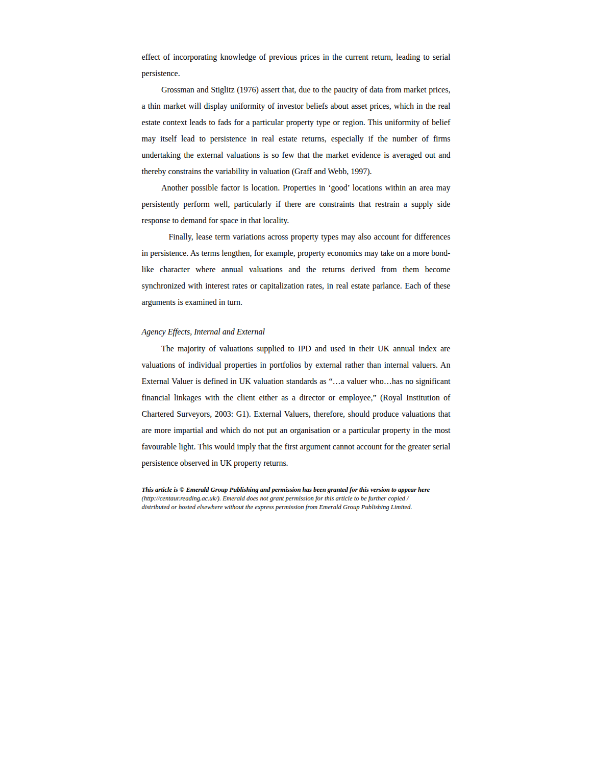effect of incorporating knowledge of previous prices in the current return, leading to serial persistence.
Grossman and Stiglitz (1976) assert that, due to the paucity of data from market prices, a thin market will display uniformity of investor beliefs about asset prices, which in the real estate context leads to fads for a particular property type or region. This uniformity of belief may itself lead to persistence in real estate returns, especially if the number of firms undertaking the external valuations is so few that the market evidence is averaged out and thereby constrains the variability in valuation (Graff and Webb, 1997).
Another possible factor is location. Properties in ‘good’ locations within an area may persistently perform well, particularly if there are constraints that restrain a supply side response to demand for space in that locality.
Finally, lease term variations across property types may also account for differences in persistence. As terms lengthen, for example, property economics may take on a more bond-like character where annual valuations and the returns derived from them become synchronized with interest rates or capitalization rates, in real estate parlance. Each of these arguments is examined in turn.
Agency Effects, Internal and External
The majority of valuations supplied to IPD and used in their UK annual index are valuations of individual properties in portfolios by external rather than internal valuers. An External Valuer is defined in UK valuation standards as “…a valuer who…has no significant financial linkages with the client either as a director or employee,” (Royal Institution of Chartered Surveyors, 2003: G1). External Valuers, therefore, should produce valuations that are more impartial and which do not put an organisation or a particular property in the most favourable light. This would imply that the first argument cannot account for the greater serial persistence observed in UK property returns.
This article is © Emerald Group Publishing and permission has been granted for this version to appear here
(http://centaur.reading.ac.uk/). Emerald does not grant permission for this article to be further copied /
distributed or hosted elsewhere without the express permission from Emerald Group Publishing Limited.